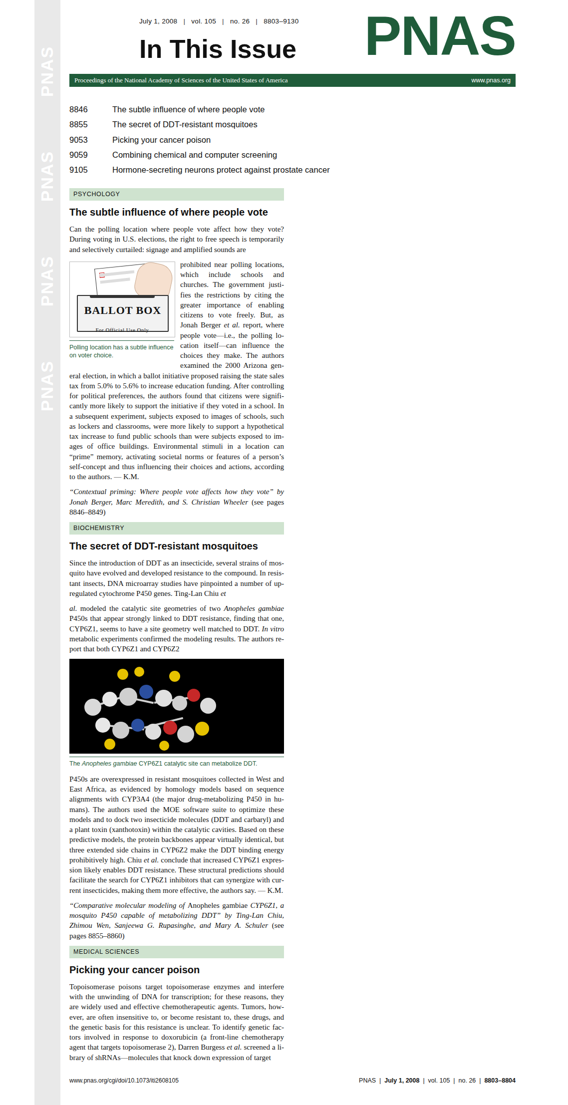PNAS PNAS PNAS PNAS
July 1, 2008 | vol. 105 | no. 26 | 8803–9130
PNAS
In This Issue
Proceedings of the National Academy of Sciences of the United States of America
www.pnas.org
| 8846 | The subtle influence of where people vote |
| 8855 | The secret of DDT-resistant mosquitoes |
| 9053 | Picking your cancer poison |
| 9059 | Combining chemical and computer screening |
| 9105 | Hormone-secreting neurons protect against prostate cancer |
PSYCHOLOGY
The subtle influence of where people vote
Can the polling location where people vote affect how they vote? During voting in U.S. elections, the right to free speech is temporarily and selectively curtailed: signage and amplified sounds are
For Official Use Only
Polling location has a subtle influence on voter choice.
prohibited near polling locations, which include schools and churches. The government justifies the restrictions by citing the greater importance of enabling citizens to vote freely. But, as Jonah Berger et al. report, where people vote—i.e., the polling location itself—can influence the choices they make. The authors examined the 2000 Arizona general election, in which a ballot initiative proposed raising the state sales tax from 5.0% to 5.6% to increase education funding. After controlling for political preferences, the authors found that citizens were significantly more likely to support the initiative if they voted in a school. In a subsequent experiment, subjects exposed to images of schools, such as lockers and classrooms, were more likely to support a hypothetical tax increase to fund public schools than were subjects exposed to images of office buildings. Environmental stimuli in a location can “prime” memory, activating societal norms or features of a person’s self-concept and thus influencing their choices and actions, according to the authors. — K.M.
“Contextual priming: Where people vote affects how they vote” by Jonah Berger, Marc Meredith, and S. Christian Wheeler (see pages 8846–8849)
BIOCHEMISTRY
The secret of DDT-resistant mosquitoes
Since the introduction of DDT as an insecticide, several strains of mosquito have evolved and developed resistance to the compound. In resistant insects, DNA microarray studies have pinpointed a number of upregulated cytochrome P450 genes. Ting-Lan Chiu et
al. modeled the catalytic site geometries of two Anopheles gambiae P450s that appear strongly linked to DDT resistance, finding that one, CYP6Z1, seems to have a site geometry well matched to DDT. In vitro metabolic experiments confirmed the modeling results. The authors report that both CYP6Z1 and CYP6Z2
The Anopheles gambiae CYP6Z1 catalytic site can metabolize DDT.
P450s are overexpressed in resistant mosquitoes collected in West and East Africa, as evidenced by homology models based on sequence alignments with CYP3A4 (the major drug-metabolizing P450 in humans). The authors used the MOE software suite to optimize these models and to dock two insecticide molecules (DDT and carbaryl) and a plant toxin (xanthotoxin) within the catalytic cavities. Based on these predictive models, the protein backbones appear virtually identical, but three extended side chains in CYP6Z2 make the DDT binding energy prohibitively high. Chiu et al. conclude that increased CYP6Z1 expression likely enables DDT resistance. These structural predictions should facilitate the search for CYP6Z1 inhibitors that can synergize with current insecticides, making them more effective, the authors say. — K.M.
“Comparative molecular modeling of Anopheles gambiae CYP6Z1, a mosquito P450 capable of metabolizing DDT” by Ting-Lan Chiu, Zhimou Wen, Sanjeewa G. Rupasinghe, and Mary A. Schuler (see pages 8855–8860)
MEDICAL SCIENCES
Picking your cancer poison
Topoisomerase poisons target topoisomerase enzymes and interfere with the unwinding of DNA for transcription; for these reasons, they are widely used and effective chemotherapeutic agents. Tumors, however, are often insensitive to, or become resistant to, these drugs, and the genetic basis for this resistance is unclear. To identify genetic factors involved in response to doxorubicin (a front-line chemotherapy agent that targets topoisomerase 2), Darren Burgess et al. screened a library of shRNAs—molecules that knock down expression of target
www.pnas.org/cgi/doi/10.1073/iti2608105
PNAS | July 1, 2008 | vol. 105 | no. 26 | 8803–8804